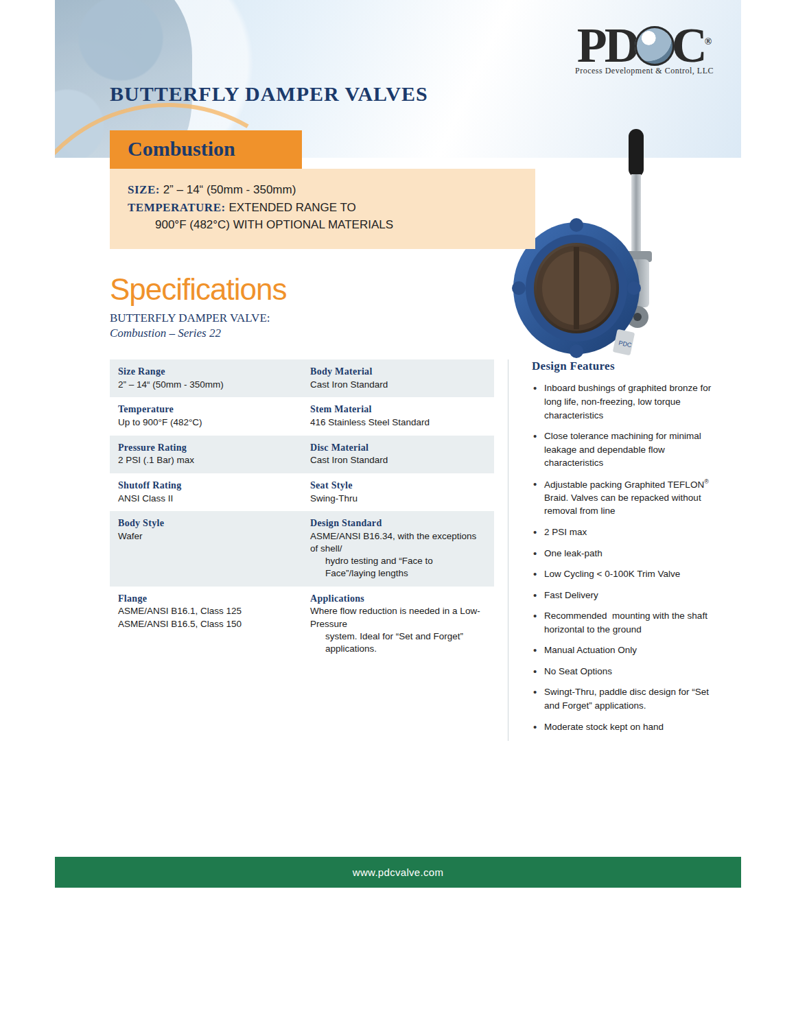PD C®
Process Development & Control, LLC
Butterfly Damper Valves
PDC
Combustion
SIZE: 2” – 14“ (50mm - 350mm)
TEMPERATURE: EXTENDED RANGE TO 900°F (482°C) WITH OPTIONAL MATERIALS
Specifications
BUTTERFLY DAMPER VALVE: Combustion – Series 22
| Size Range 2” – 14“ (50mm - 350mm) | Body Material Cast Iron Standard |
| Temperature Up to 900°F (482°C) | Stem Material 416 Stainless Steel Standard |
| Pressure Rating 2 PSI (.1 Bar) max | Disc Material Cast Iron Standard |
| Shutoff Rating ANSI Class II | Seat Style Swing-Thru |
| Body Style Wafer | Design Standard ASME/ANSI B16.34, with the exceptions of shell/ hydro testing and “Face to Face”/laying lengths |
| Flange ASME/ANSI B16.1, Class 125 ASME/ANSI B16.5, Class 150 | Applications Where flow reduction is needed in a Low-Pressure system. Ideal for “Set and Forget” applications. |
Design Features
Inboard bushings of graphited bronze for long life, non-freezing, low torque characteristics
Close tolerance machining for minimal leakage and dependable flow characteristics
Adjustable packing Graphited TEFLON® Braid. Valves can be repacked without removal from line
2 PSI max
One leak-path
Low Cycling < 0-100K Trim Valve
Fast Delivery
Recommended mounting with the shaft horizontal to the ground
Manual Actuation Only
No Seat Options
Swingt-Thru, paddle disc design for “Set and Forget” applications.
Moderate stock kept on hand
www.pdcvalve.com